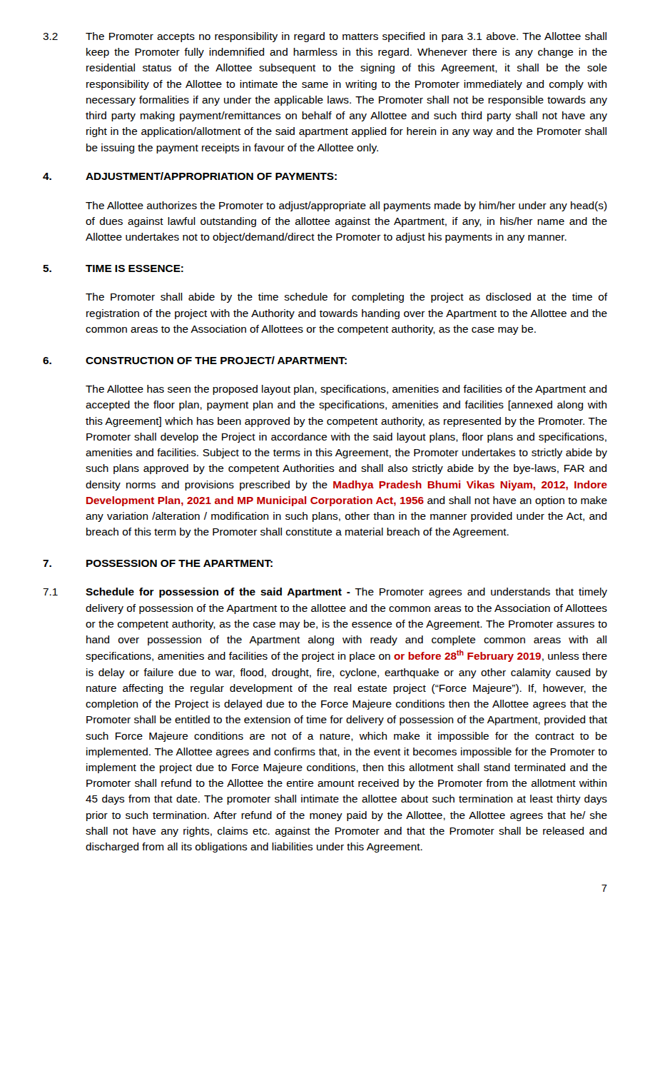3.2
The Promoter accepts no responsibility in regard to matters specified in para 3.1 above. The Allottee shall keep the Promoter fully indemnified and harmless in this regard. Whenever there is any change in the residential status of the Allottee subsequent to the signing of this Agreement, it shall be the sole responsibility of the Allottee to intimate the same in writing to the Promoter immediately and comply with necessary formalities if any under the applicable laws. The Promoter shall not be responsible towards any third party making payment/remittances on behalf of any Allottee and such third party shall not have any right in the application/allotment of the said apartment applied for herein in any way and the Promoter shall be issuing the payment receipts in favour of the Allottee only.
4.
Adjustment/Appropriation of Payments:
The Allottee authorizes the Promoter to adjust/appropriate all payments made by him/her under any head(s) of dues against lawful outstanding of the allottee against the Apartment, if any, in his/her name and the Allottee undertakes not to object/demand/direct the Promoter to adjust his payments in any manner.
5.
Time is Essence:
The Promoter shall abide by the time schedule for completing the project as disclosed at the time of registration of the project with the Authority and towards handing over the Apartment to the Allottee and the common areas to the Association of Allottees or the competent authority, as the case may be.
6.
Construction of the Project/ Apartment:
The Allottee has seen the proposed layout plan, specifications, amenities and facilities of the Apartment and accepted the floor plan, payment plan and the specifications, amenities and facilities [annexed along with this Agreement] which has been approved by the competent authority, as represented by the Promoter. The Promoter shall develop the Project in accordance with the said layout plans, floor plans and specifications, amenities and facilities. Subject to the terms in this Agreement, the Promoter undertakes to strictly abide by such plans approved by the competent Authorities and shall also strictly abide by the bye-laws, FAR and density norms and provisions prescribed by the Madhya Pradesh Bhumi Vikas Niyam, 2012, Indore Development Plan, 2021 and MP Municipal Corporation Act, 1956 and shall not have an option to make any variation /alteration / modification in such plans, other than in the manner provided under the Act, and breach of this term by the Promoter shall constitute a material breach of the Agreement.
7.
Possession of the Apartment:
7.1
Schedule for possession of the said Apartment - The Promoter agrees and understands that timely delivery of possession of the Apartment to the allottee and the common areas to the Association of Allottees or the competent authority, as the case may be, is the essence of the Agreement. The Promoter assures to hand over possession of the Apartment along with ready and complete common areas with all specifications, amenities and facilities of the project in place on or before 28th February 2019, unless there is delay or failure due to war, flood, drought, fire, cyclone, earthquake or any other calamity caused by nature affecting the regular development of the real estate project (“Force Majeure”). If, however, the completion of the Project is delayed due to the Force Majeure conditions then the Allottee agrees that the Promoter shall be entitled to the extension of time for delivery of possession of the Apartment, provided that such Force Majeure conditions are not of a nature, which make it impossible for the contract to be implemented. The Allottee agrees and confirms that, in the event it becomes impossible for the Promoter to implement the project due to Force Majeure conditions, then this allotment shall stand terminated and the Promoter shall refund to the Allottee the entire amount received by the Promoter from the allotment within 45 days from that date. The promoter shall intimate the allottee about such termination at least thirty days prior to such termination. After refund of the money paid by the Allottee, the Allottee agrees that he/ she shall not have any rights, claims etc. against the Promoter and that the Promoter shall be released and discharged from all its obligations and liabilities under this Agreement.
7